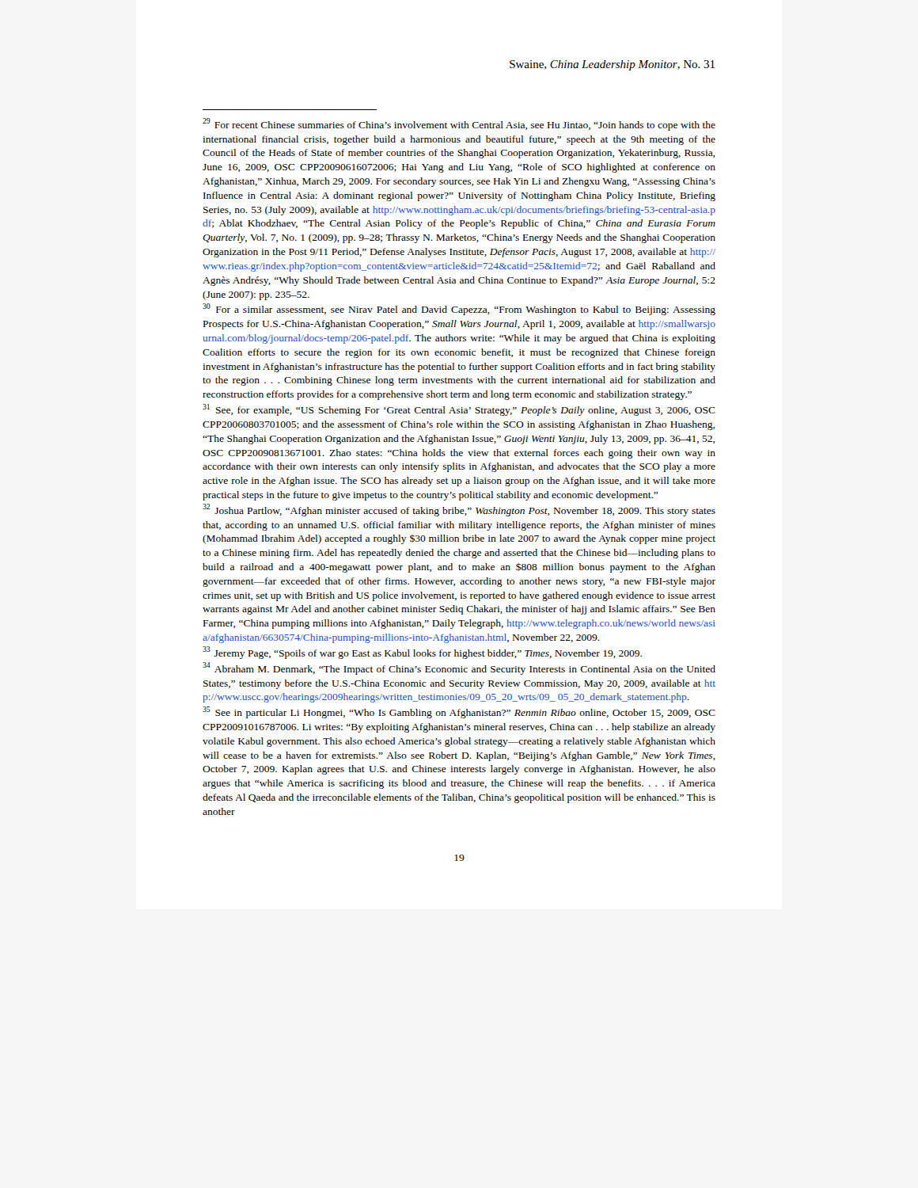Swaine, China Leadership Monitor, No. 31
29 For recent Chinese summaries of China’s involvement with Central Asia, see Hu Jintao, “Join hands to cope with the international financial crisis, together build a harmonious and beautiful future,” speech at the 9th meeting of the Council of the Heads of State of member countries of the Shanghai Cooperation Organization, Yekaterinburg, Russia, June 16, 2009, OSC CPP20090616072006; Hai Yang and Liu Yang, “Role of SCO highlighted at conference on Afghanistan,” Xinhua, March 29, 2009. For secondary sources, see Hak Yin Li and Zhengxu Wang, “Assessing China’s Influence in Central Asia: A dominant regional power?” University of Nottingham China Policy Institute, Briefing Series, no. 53 (July 2009), available at http://www.nottingham.ac.uk/cpi/documents/briefings/briefing-53-central-asia.pdf; Ablat Khodzhaev, “The Central Asian Policy of the People’s Republic of China,” China and Eurasia Forum Quarterly, Vol. 7, No. 1 (2009), pp. 9–28; Thrassy N. Marketos, “China’s Energy Needs and the Shanghai Cooperation Organization in the Post 9/11 Period,” Defense Analyses Institute, Defensor Pacis, August 17, 2008, available at http://www.rieas.gr/index.php?option=com_content&view=article&id=724&catid=25&Itemid=72; and Gaël Raballand and Agnès Andrésy, “Why Should Trade between Central Asia and China Continue to Expand?” Asia Europe Journal, 5:2 (June 2007): pp. 235–52.
30 For a similar assessment, see Nirav Patel and David Capezza, “From Washington to Kabul to Beijing: Assessing Prospects for U.S.-China-Afghanistan Cooperation,” Small Wars Journal, April 1, 2009, available at http://smallwarsjournal.com/blog/journal/docs-temp/206-patel.pdf. The authors write: “While it may be argued that China is exploiting Coalition efforts to secure the region for its own economic benefit, it must be recognized that Chinese foreign investment in Afghanistan’s infrastructure has the potential to further support Coalition efforts and in fact bring stability to the region . . . Combining Chinese long term investments with the current international aid for stabilization and reconstruction efforts provides for a comprehensive short term and long term economic and stabilization strategy.”
31 See, for example, “US Scheming For ‘Great Central Asia’ Strategy,” People’s Daily online, August 3, 2006, OSC CPP20060803701005; and the assessment of China’s role within the SCO in assisting Afghanistan in Zhao Huasheng, “The Shanghai Cooperation Organization and the Afghanistan Issue,” Guoji Wenti Yanjiu, July 13, 2009, pp. 36–41, 52, OSC CPP20090813671001. Zhao states: “China holds the view that external forces each going their own way in accordance with their own interests can only intensify splits in Afghanistan, and advocates that the SCO play a more active role in the Afghan issue. The SCO has already set up a liaison group on the Afghan issue, and it will take more practical steps in the future to give impetus to the country’s political stability and economic development.”
32 Joshua Partlow, “Afghan minister accused of taking bribe,” Washington Post, November 18, 2009. This story states that, according to an unnamed U.S. official familiar with military intelligence reports, the Afghan minister of mines (Mohammad Ibrahim Adel) accepted a roughly $30 million bribe in late 2007 to award the Aynak copper mine project to a Chinese mining firm. Adel has repeatedly denied the charge and asserted that the Chinese bid—including plans to build a railroad and a 400-megawatt power plant, and to make an $808 million bonus payment to the Afghan government—far exceeded that of other firms. However, according to another news story, “a new FBI-style major crimes unit, set up with British and US police involvement, is reported to have gathered enough evidence to issue arrest warrants against Mr Adel and another cabinet minister Sediq Chakari, the minister of hajj and Islamic affairs.” See Ben Farmer, “China pumping millions into Afghanistan,” Daily Telegraph, http://www.telegraph.co.uk/news/world news/asia/afghanistan/6630574/China-pumping-millions-into-Afghanistan.html, November 22, 2009.
33 Jeremy Page, “Spoils of war go East as Kabul looks for highest bidder,” Times, November 19, 2009.
34 Abraham M. Denmark, “The Impact of China’s Economic and Security Interests in Continental Asia on the United States,” testimony before the U.S.-China Economic and Security Review Commission, May 20, 2009, available at http://www.uscc.gov/hearings/2009hearings/written_testimonies/09_05_20_wrts/09_ 05_20_demark_statement.php.
35 See in particular Li Hongmei, “Who Is Gambling on Afghanistan?” Renmin Ribao online, October 15, 2009, OSC CPP20091016787006. Li writes: “By exploiting Afghanistan’s mineral reserves, China can . . . help stabilize an already volatile Kabul government. This also echoed America’s global strategy—creating a relatively stable Afghanistan which will cease to be a haven for extremists.” Also see Robert D. Kaplan, “Beijing’s Afghan Gamble,” New York Times, October 7, 2009. Kaplan agrees that U.S. and Chinese interests largely converge in Afghanistan. However, he also argues that “while America is sacrificing its blood and treasure, the Chinese will reap the benefits. . . . if America defeats Al Qaeda and the irreconcilable elements of the Taliban, China’s geopolitical position will be enhanced.” This is another
19